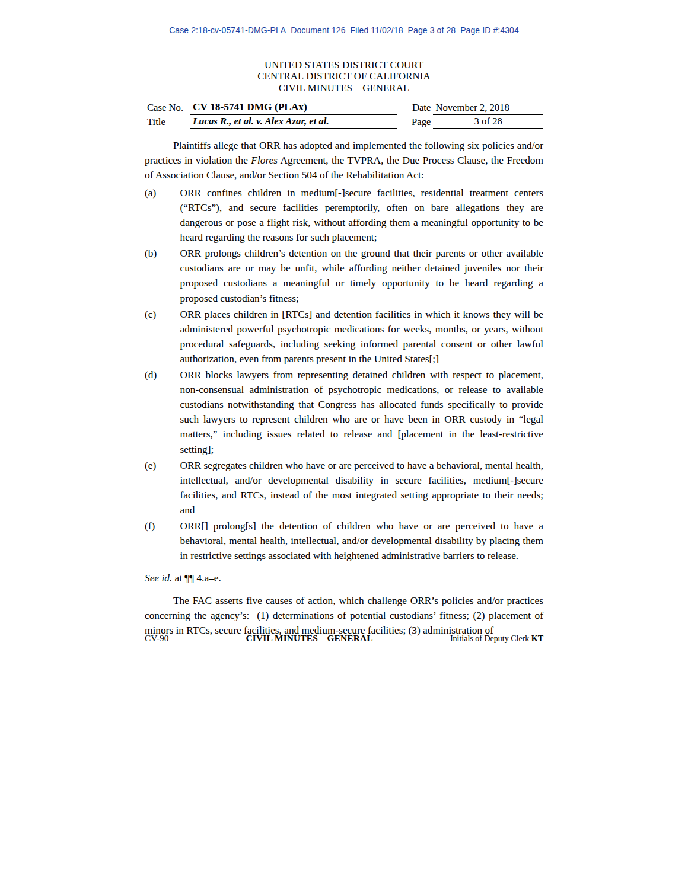Case 2:18-cv-05741-DMG-PLA Document 126 Filed 11/02/18 Page 3 of 28 Page ID #:4304
UNITED STATES DISTRICT COURT
CENTRAL DISTRICT OF CALIFORNIA
CIVIL MINUTES—GENERAL
| Case No. | CV 18-5741 DMG (PLAx) | Date | November 2, 2018 |
| Title | Lucas R., et al. v. Alex Azar, et al. | Page | 3 of 28 |
Plaintiffs allege that ORR has adopted and implemented the following six policies and/or practices in violation the Flores Agreement, the TVPRA, the Due Process Clause, the Freedom of Association Clause, and/or Section 504 of the Rehabilitation Act:
| (a) | ORR confines children in medium[-]secure facilities, residential treatment centers (“RTCs”), and secure facilities peremptorily, often on bare allegations they are dangerous or pose a flight risk, without affording them a meaningful opportunity to be heard regarding the reasons for such placement; |
| (b) | ORR prolongs children’s detention on the ground that their parents or other available custodians are or may be unfit, while affording neither detained juveniles nor their proposed custodians a meaningful or timely opportunity to be heard regarding a proposed custodian’s fitness; |
| (c) | ORR places children in [RTCs] and detention facilities in which it knows they will be administered powerful psychotropic medications for weeks, months, or years, without procedural safeguards, including seeking informed parental consent or other lawful authorization, even from parents present in the United States[;] |
| (d) | ORR blocks lawyers from representing detained children with respect to placement, non-consensual administration of psychotropic medications, or release to available custodians notwithstanding that Congress has allocated funds specifically to provide such lawyers to represent children who are or have been in ORR custody in “legal matters,” including issues related to release and [placement in the least-restrictive setting]; |
| (e) | ORR segregates children who have or are perceived to have a behavioral, mental health, intellectual, and/or developmental disability in secure facilities, medium[-]secure facilities, and RTCs, instead of the most integrated setting appropriate to their needs; and |
| (f) | ORR[] prolong[s] the detention of children who have or are perceived to have a behavioral, mental health, intellectual, and/or developmental disability by placing them in restrictive settings associated with heightened administrative barriers to release. |
See id. at ¶¶ 4.a–e.
The FAC asserts five causes of action, which challenge ORR’s policies and/or practices concerning the agency’s: (1) determinations of potential custodians’ fitness; (2) placement of minors in RTCs, secure facilities, and medium-secure facilities; (3) administration of
CV-90
CIVIL MINUTES—GENERAL
Initials of Deputy Clerk KT